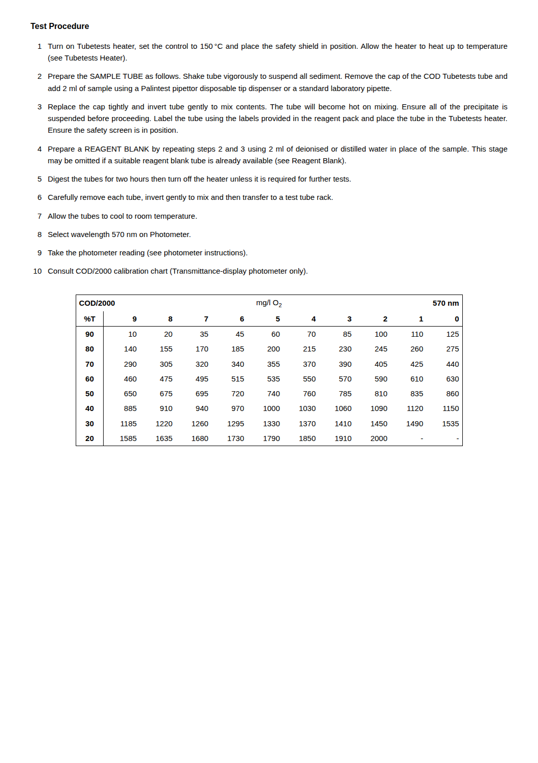Test Procedure
Turn on Tubetests heater, set the control to 150 °C and place the safety shield in position. Allow the heater to heat up to temperature (see Tubetests Heater).
Prepare the SAMPLE TUBE as follows. Shake tube vigorously to suspend all sediment. Remove the cap of the COD Tubetests tube and add 2 ml of sample using a Palintest pipettor disposable tip dispenser or a standard laboratory pipette.
Replace the cap tightly and invert tube gently to mix contents. The tube will become hot on mixing. Ensure all of the precipitate is suspended before proceeding. Label the tube using the labels provided in the reagent pack and place the tube in the Tubetests heater. Ensure the safety screen is in position.
Prepare a REAGENT BLANK by repeating steps 2 and 3 using 2 ml of deionised or distilled water in place of the sample. This stage may be omitted if a suitable reagent blank tube is already available (see Reagent Blank).
Digest the tubes for two hours then turn off the heater unless it is required for further tests.
Carefully remove each tube, invert gently to mix and then transfer to a test tube rack.
Allow the tubes to cool to room temperature.
Select wavelength 570 nm on Photometer.
Take the photometer reading (see photometer instructions).
Consult COD/2000 calibration chart (Transmittance-display photometer only).
| COD/2000 | mg/l O 2 | 570 nm |
| %T | 9 | 8 | 7 | 6 | 5 | 4 | 3 | 2 | 1 | 0 |
| --- | --- | --- | --- | --- | --- | --- | --- | --- | --- | --- |
| 90 | 10 | 20 | 35 | 45 | 60 | 70 | 85 | 100 | 110 | 125 |
| 80 | 140 | 155 | 170 | 185 | 200 | 215 | 230 | 245 | 260 | 275 |
| 70 | 290 | 305 | 320 | 340 | 355 | 370 | 390 | 405 | 425 | 440 |
| 60 | 460 | 475 | 495 | 515 | 535 | 550 | 570 | 590 | 610 | 630 |
| 50 | 650 | 675 | 695 | 720 | 740 | 760 | 785 | 810 | 835 | 860 |
| 40 | 885 | 910 | 940 | 970 | 1000 | 1030 | 1060 | 1090 | 1120 | 1150 |
| 30 | 1185 | 1220 | 1260 | 1295 | 1330 | 1370 | 1410 | 1450 | 1490 | 1535 |
| 20 | 1585 | 1635 | 1680 | 1730 | 1790 | 1850 | 1910 | 2000 | - | - |